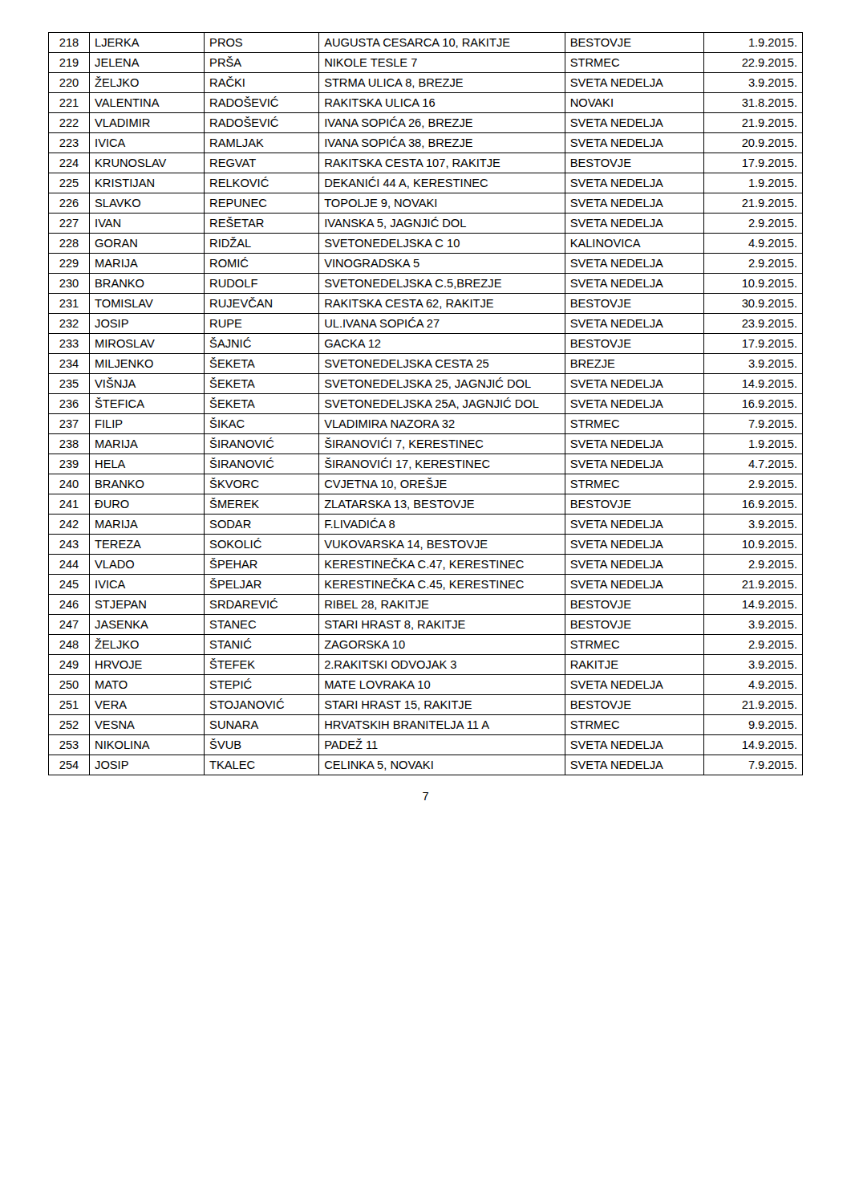| 218 | LJERKA | PROS | AUGUSTA CESARCA 10, RAKITJE | BESTOVJE | 1.9.2015. |
| 219 | JELENA | PRŠA | NIKOLE TESLE 7 | STRMEC | 22.9.2015. |
| 220 | ŽELJKO | RAČKI | STRMA ULICA 8, BREZJE | SVETA NEDELJA | 3.9.2015. |
| 221 | VALENTINA | RADOŠEVIĆ | RAKITSKA ULICA 16 | NOVAKI | 31.8.2015. |
| 222 | VLADIMIR | RADOŠEVIĆ | IVANA SOPIĆA 26, BREZJE | SVETA NEDELJA | 21.9.2015. |
| 223 | IVICA | RAMLJAK | IVANA SOPIĆA 38, BREZJE | SVETA NEDELJA | 20.9.2015. |
| 224 | KRUNOSLAV | REGVAT | RAKITSKA CESTA 107, RAKITJE | BESTOVJE | 17.9.2015. |
| 225 | KRISTIJAN | RELKOVIĆ | DEKANIĆI 44 A, KERESTINEC | SVETA NEDELJA | 1.9.2015. |
| 226 | SLAVKO | REPUNEC | TOPOLJE 9, NOVAKI | SVETA NEDELJA | 21.9.2015. |
| 227 | IVAN | REŠETAR | IVANSKA 5, JAGNJIĆ DOL | SVETA NEDELJA | 2.9.2015. |
| 228 | GORAN | RIDŽAL | SVETONEDELJSKA C 10 | KALINOVICA | 4.9.2015. |
| 229 | MARIJA | ROMIĆ | VINOGRADSKA 5 | SVETA NEDELJA | 2.9.2015. |
| 230 | BRANKO | RUDOLF | SVETONEDELJSKA C.5,BREZJE | SVETA NEDELJA | 10.9.2015. |
| 231 | TOMISLAV | RUJEVČAN | RAKITSKA CESTA 62, RAKITJE | BESTOVJE | 30.9.2015. |
| 232 | JOSIP | RUPE | UL.IVANA SOPIĆA 27 | SVETA NEDELJA | 23.9.2015. |
| 233 | MIROSLAV | ŠAJNIĆ | GACKA 12 | BESTOVJE | 17.9.2015. |
| 234 | MILJENKO | ŠEKETA | SVETONEDELJSKA CESTA 25 | BREZJE | 3.9.2015. |
| 235 | VIŠNJA | ŠEKETA | SVETONEDELJSKA 25, JAGNJIĆ DOL | SVETA NEDELJA | 14.9.2015. |
| 236 | ŠTEFICA | ŠEKETA | SVETONEDELJSKA 25A, JAGNJIĆ DOL | SVETA NEDELJA | 16.9.2015. |
| 237 | FILIP | ŠIKAC | VLADIMIRA NAZORA 32 | STRMEC | 7.9.2015. |
| 238 | MARIJA | ŠIRANOVIĆ | ŠIRANOVIĆI 7, KERESTINEC | SVETA NEDELJA | 1.9.2015. |
| 239 | HELA | ŠIRANOVIĆ | ŠIRANOVIĆI 17, KERESTINEC | SVETA NEDELJA | 4.7.2015. |
| 240 | BRANKO | ŠKVORC | CVJETNA 10, OREŠJE | STRMEC | 2.9.2015. |
| 241 | ĐURO | ŠMEREK | ZLATARSKA 13, BESTOVJE | BESTOVJE | 16.9.2015. |
| 242 | MARIJA | SODAR | F.LIVADIĆA 8 | SVETA NEDELJA | 3.9.2015. |
| 243 | TEREZA | SOKOLIĆ | VUKOVARSKA 14, BESTOVJE | SVETA NEDELJA | 10.9.2015. |
| 244 | VLADO | ŠPEHAR | KERESTINEČKA C.47, KERESTINEC | SVETA NEDELJA | 2.9.2015. |
| 245 | IVICA | ŠPELJAR | KERESTINEČKA C.45, KERESTINEC | SVETA NEDELJA | 21.9.2015. |
| 246 | STJEPAN | SRDAREVIĆ | RIBEL 28, RAKITJE | BESTOVJE | 14.9.2015. |
| 247 | JASENKA | STANEC | STARI HRAST 8, RAKITJE | BESTOVJE | 3.9.2015. |
| 248 | ŽELJKO | STANIĆ | ZAGORSKA 10 | STRMEC | 2.9.2015. |
| 249 | HRVOJE | ŠTEFEK | 2.RAKITSKI ODVOJAK 3 | RAKITJE | 3.9.2015. |
| 250 | MATO | STEPIĆ | MATE LOVRAKA 10 | SVETA NEDELJA | 4.9.2015. |
| 251 | VERA | STOJANOVIĆ | STARI HRAST 15, RAKITJE | BESTOVJE | 21.9.2015. |
| 252 | VESNA | SUNARA | HRVATSKIH BRANITELJA 11 A | STRMEC | 9.9.2015. |
| 253 | NIKOLINA | ŠVUB | PADEŽ 11 | SVETA NEDELJA | 14.9.2015. |
| 254 | JOSIP | TKALEC | CELINKA 5, NOVAKI | SVETA NEDELJA | 7.9.2015. |
7